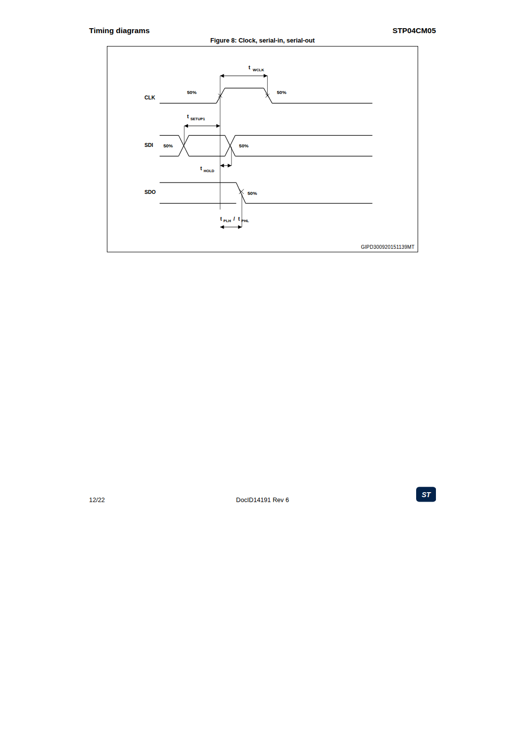Timing diagrams
STP04CM05
Figure 8: Clock, serial-in, serial-out
CLK SDI SDO 50% 50% t WCLK 50% 50% t SETUP1 t HOLD 50% t PLH / t PHL
GIPD300920151139MT
12/22
DocID14191 Rev 6
ST